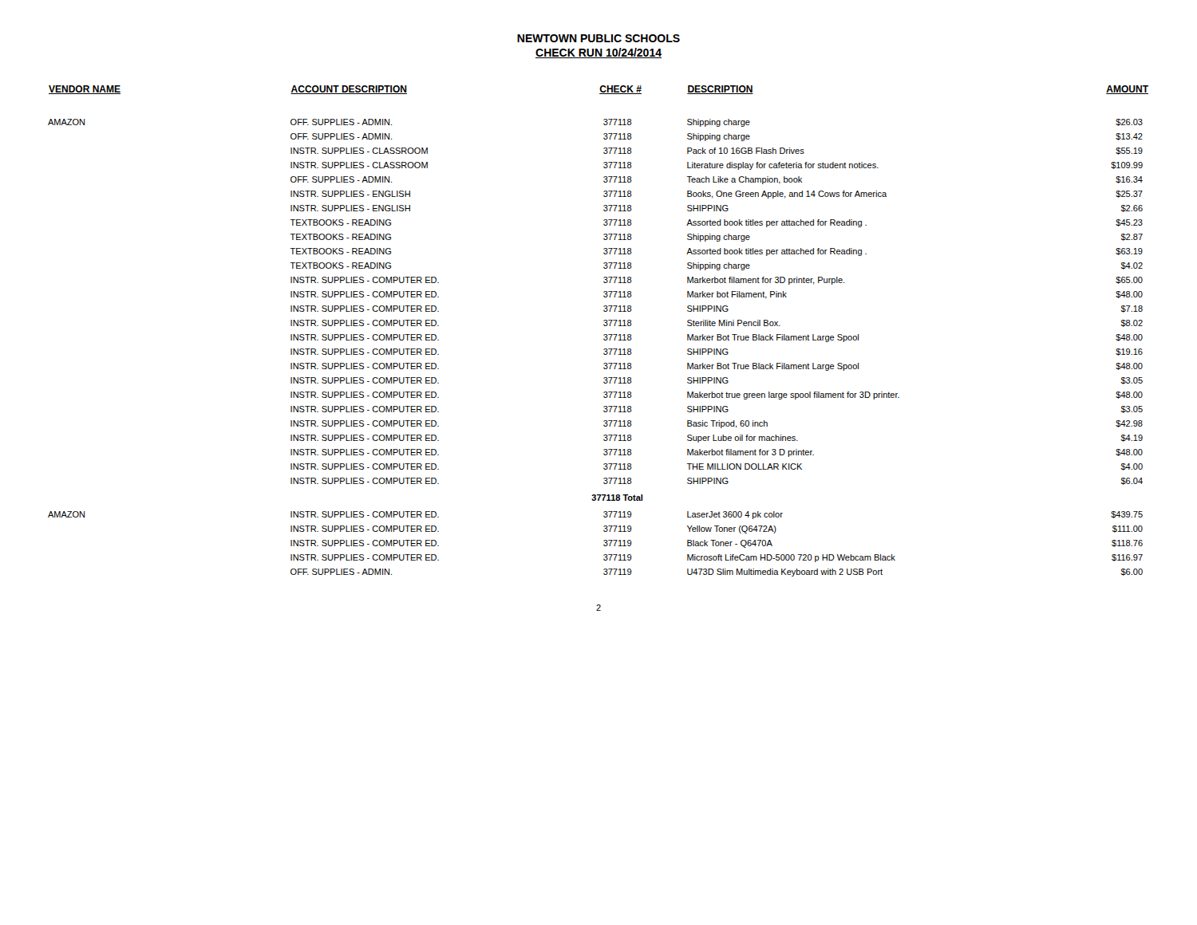NEWTOWN PUBLIC SCHOOLS
CHECK RUN 10/24/2014
| VENDOR NAME | ACCOUNT DESCRIPTION | CHECK # | DESCRIPTION | AMOUNT |
| --- | --- | --- | --- | --- |
| AMAZON | OFF. SUPPLIES - ADMIN. | 377118 | Shipping charge | $26.03 |
| | OFF. SUPPLIES - ADMIN. | 377118 | Shipping charge | $13.42 |
| | INSTR. SUPPLIES - CLASSROOM | 377118 | Pack of 10 16GB Flash Drives | $55.19 |
| | INSTR. SUPPLIES - CLASSROOM | 377118 | Literature display for cafeteria for student notices. | $109.99 |
| | OFF. SUPPLIES - ADMIN. | 377118 | Teach Like a Champion, book | $16.34 |
| | INSTR. SUPPLIES - ENGLISH | 377118 | Books, One Green Apple, and 14 Cows for America | $25.37 |
| | INSTR. SUPPLIES - ENGLISH | 377118 | SHIPPING | $2.66 |
| | TEXTBOOKS - READING | 377118 | Assorted book titles per attached for Reading . | $45.23 |
| | TEXTBOOKS - READING | 377118 | Shipping charge | $2.87 |
| | TEXTBOOKS - READING | 377118 | Assorted book titles per attached for Reading . | $63.19 |
| | TEXTBOOKS - READING | 377118 | Shipping charge | $4.02 |
| | INSTR. SUPPLIES - COMPUTER ED. | 377118 | Markerbot filament for 3D printer, Purple. | $65.00 |
| | INSTR. SUPPLIES - COMPUTER ED. | 377118 | Marker bot Filament, Pink | $48.00 |
| | INSTR. SUPPLIES - COMPUTER ED. | 377118 | SHIPPING | $7.18 |
| | INSTR. SUPPLIES - COMPUTER ED. | 377118 | Sterilite Mini Pencil Box. | $8.02 |
| | INSTR. SUPPLIES - COMPUTER ED. | 377118 | Marker Bot True Black Filament Large Spool | $48.00 |
| | INSTR. SUPPLIES - COMPUTER ED. | 377118 | SHIPPING | $19.16 |
| | INSTR. SUPPLIES - COMPUTER ED. | 377118 | Marker Bot True Black Filament Large Spool | $48.00 |
| | INSTR. SUPPLIES - COMPUTER ED. | 377118 | SHIPPING | $3.05 |
| | INSTR. SUPPLIES - COMPUTER ED. | 377118 | Makerbot true green large spool filament for 3D printer. | $48.00 |
| | INSTR. SUPPLIES - COMPUTER ED. | 377118 | SHIPPING | $3.05 |
| | INSTR. SUPPLIES - COMPUTER ED. | 377118 | Basic Tripod, 60 inch | $42.98 |
| | INSTR. SUPPLIES - COMPUTER ED. | 377118 | Super Lube oil for machines. | $4.19 |
| | INSTR. SUPPLIES - COMPUTER ED. | 377118 | Makerbot filament for 3 D printer. | $48.00 |
| | INSTR. SUPPLIES - COMPUTER ED. | 377118 | THE MILLION DOLLAR KICK | $4.00 |
| | INSTR. SUPPLIES - COMPUTER ED. | 377118 | SHIPPING | $6.04 |
| | | 377118 Total | | |
| AMAZON | INSTR. SUPPLIES - COMPUTER ED. | 377119 | LaserJet 3600 4 pk color | $439.75 |
| | INSTR. SUPPLIES - COMPUTER ED. | 377119 | Yellow Toner (Q6472A) | $111.00 |
| | INSTR. SUPPLIES - COMPUTER ED. | 377119 | Black Toner - Q6470A | $118.76 |
| | INSTR. SUPPLIES - COMPUTER ED. | 377119 | Microsoft LifeCam HD-5000 720 p HD Webcam Black | $116.97 |
| | OFF. SUPPLIES - ADMIN. | 377119 | U473D Slim Multimedia Keyboard with 2 USB Port | $6.00 |
2